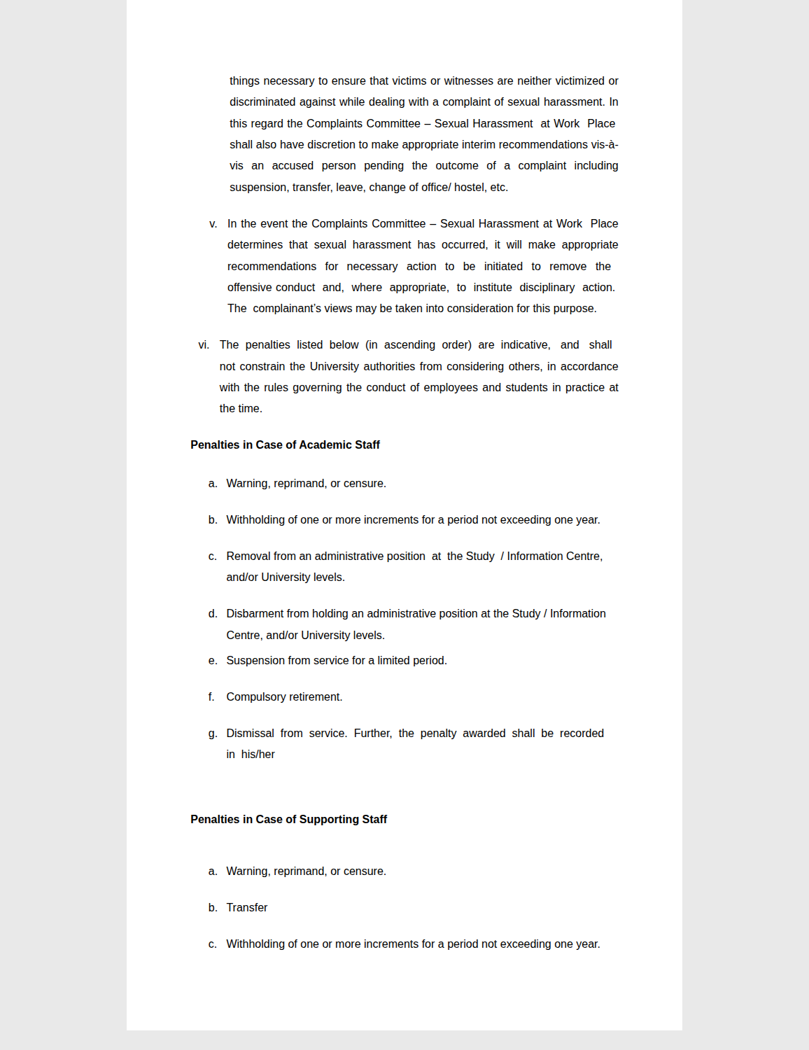things necessary to ensure that victims or witnesses are neither victimized or discriminated against while dealing with a complaint of sexual harassment. In this regard the Complaints Committee – Sexual Harassment at Work Place shall also have discretion to make appropriate interim recommendations vis-à-vis an accused person pending the outcome of a complaint including suspension, transfer, leave, change of office/ hostel, etc.
v.
In the event the Complaints Committee – Sexual Harassment at Work Place determines that sexual harassment has occurred, it will make appropriate recommendations for necessary action to be initiated to remove the offensive conduct and, where appropriate, to institute disciplinary action. The complainant’s views may be taken into consideration for this purpose.
vi.
The penalties listed below (in ascending order) are indicative, and shall not constrain the University authorities from considering others, in accordance with the rules governing the conduct of employees and students in practice at the time.
Penalties in Case of Academic Staff
a. Warning, reprimand, or censure.
b. Withholding of one or more increments for a period not exceeding one year.
c. Removal from an administrative position at the Study / Information Centre, and/or University levels.
d. Disbarment from holding an administrative position at the Study / Information Centre, and/or University levels.
e. Suspension from service for a limited period.
f. Compulsory retirement.
g. Dismissal from service. Further, the penalty awarded shall be recorded in his/her
Penalties in Case of Supporting Staff
a. Warning, reprimand, or censure.
b. Transfer
c. Withholding of one or more increments for a period not exceeding one year.